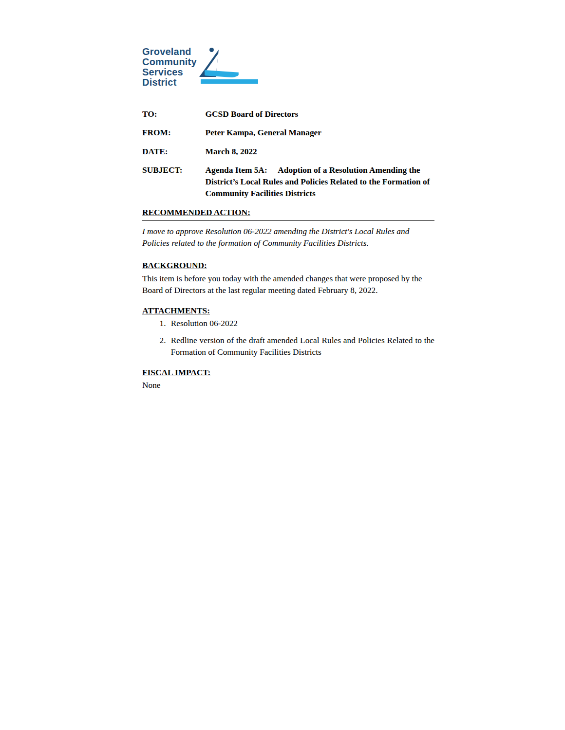Groveland Community Services District
| TO: | GCSD Board of Directors |
| FROM: | Peter Kampa, General Manager |
| DATE: | March 8, 2022 |
| SUBJECT: | Agenda Item 5A: Adoption of a Resolution Amending the District’s Local Rules and Policies Related to the Formation of Community Facilities Districts |
RECOMMENDED ACTION:
I move to approve Resolution 06-2022 amending the District's Local Rules and Policies related to the formation of Community Facilities Districts.
BACKGROUND:
This item is before you today with the amended changes that were proposed by the Board of Directors at the last regular meeting dated February 8, 2022.
ATTACHMENTS:
Resolution 06-2022
Redline version of the draft amended Local Rules and Policies Related to the Formation of Community Facilities Districts
FISCAL IMPACT:
None